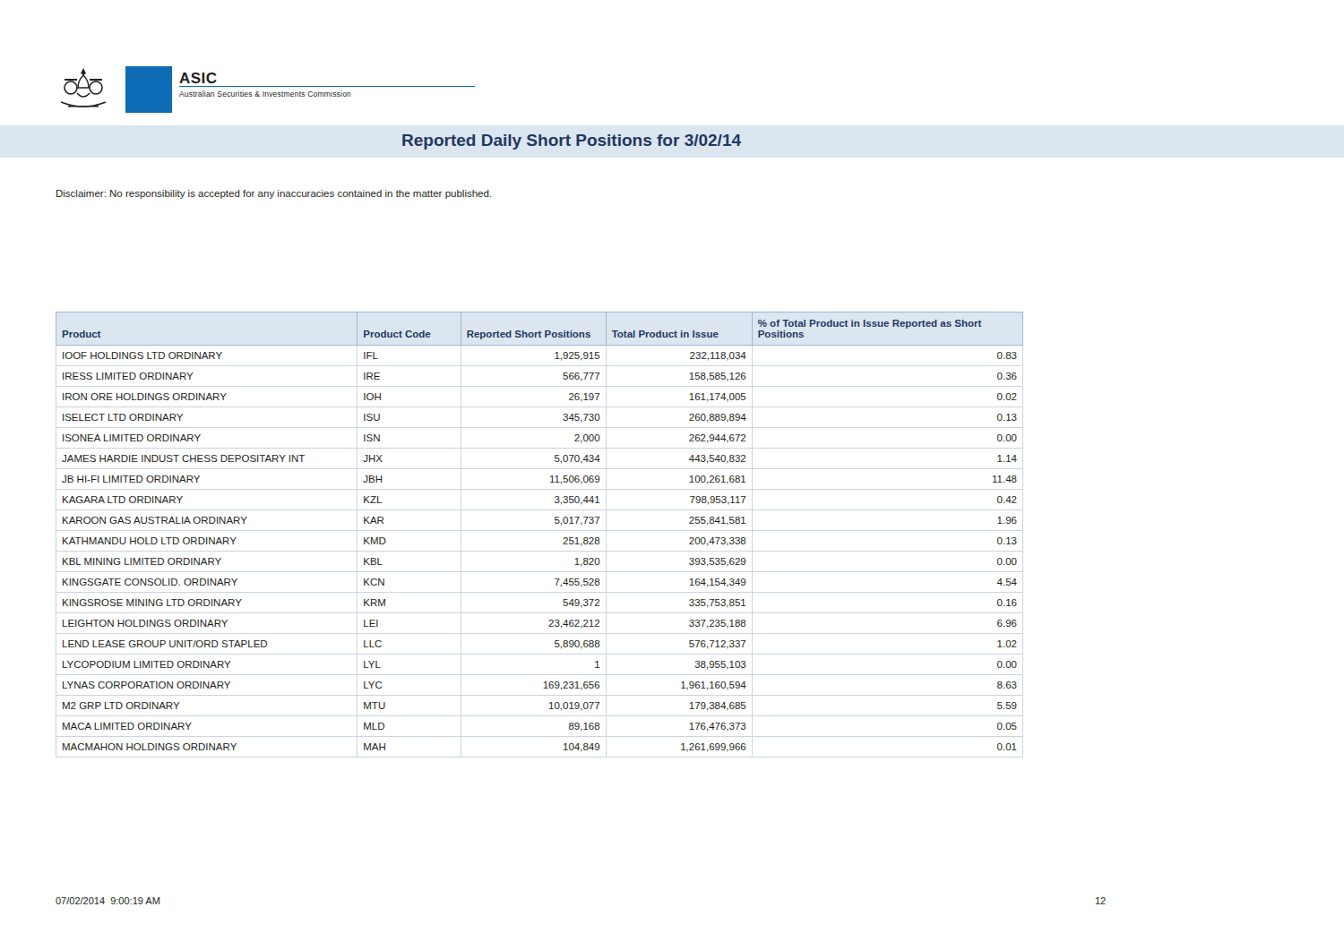ASIC
Australian Securities & Investments Commission
Reported Daily Short Positions for 3/02/14
Disclaimer: No responsibility is accepted for any inaccuracies contained in the matter published.
| Product | Product Code | Reported Short Positions | Total Product in Issue | % of Total Product in Issue Reported as Short Positions |
| --- | --- | --- | --- | --- |
| IOOF HOLDINGS LTD ORDINARY | IFL | 1,925,915 | 232,118,034 | 0.83 |
| IRESS LIMITED ORDINARY | IRE | 566,777 | 158,585,126 | 0.36 |
| IRON ORE HOLDINGS ORDINARY | IOH | 26,197 | 161,174,005 | 0.02 |
| ISELECT LTD ORDINARY | ISU | 345,730 | 260,889,894 | 0.13 |
| ISONEA LIMITED ORDINARY | ISN | 2,000 | 262,944,672 | 0.00 |
| JAMES HARDIE INDUST CHESS DEPOSITARY INT | JHX | 5,070,434 | 443,540,832 | 1.14 |
| JB HI-FI LIMITED ORDINARY | JBH | 11,506,069 | 100,261,681 | 11.48 |
| KAGARA LTD ORDINARY | KZL | 3,350,441 | 798,953,117 | 0.42 |
| KAROON GAS AUSTRALIA ORDINARY | KAR | 5,017,737 | 255,841,581 | 1.96 |
| KATHMANDU HOLD LTD ORDINARY | KMD | 251,828 | 200,473,338 | 0.13 |
| KBL MINING LIMITED ORDINARY | KBL | 1,820 | 393,535,629 | 0.00 |
| KINGSGATE CONSOLID. ORDINARY | KCN | 7,455,528 | 164,154,349 | 4.54 |
| KINGSROSE MINING LTD ORDINARY | KRM | 549,372 | 335,753,851 | 0.16 |
| LEIGHTON HOLDINGS ORDINARY | LEI | 23,462,212 | 337,235,188 | 6.96 |
| LEND LEASE GROUP UNIT/ORD STAPLED | LLC | 5,890,688 | 576,712,337 | 1.02 |
| LYCOPODIUM LIMITED ORDINARY | LYL | 1 | 38,955,103 | 0.00 |
| LYNAS CORPORATION ORDINARY | LYC | 169,231,656 | 1,961,160,594 | 8.63 |
| M2 GRP LTD ORDINARY | MTU | 10,019,077 | 179,384,685 | 5.59 |
| MACA LIMITED ORDINARY | MLD | 89,168 | 176,476,373 | 0.05 |
| MACMAHON HOLDINGS ORDINARY | MAH | 104,849 | 1,261,699,966 | 0.01 |
07/02/2014 9:00:19 AM
12